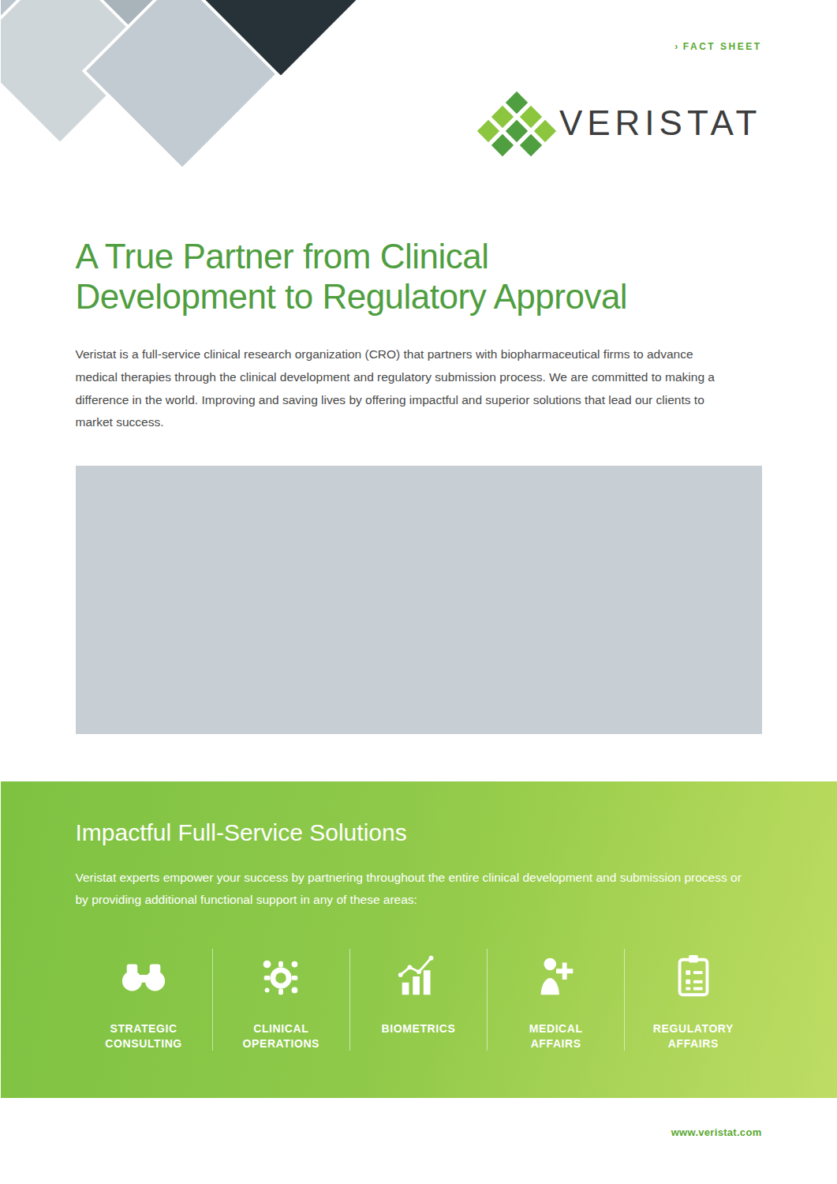›FACT SHEET
VERISTAT
A True Partner from Clinical
Development to Regulatory Approval
Veristat is a full-service clinical research organization (CRO) that partners with biopharmaceutical firms to advance medical therapies through the clinical development and regulatory submission process. We are committed to making a difference in the world. Improving and saving lives by offering impactful and superior solutions that lead our clients to market success.
Impactful Full-Service Solutions
Veristat experts empower your success by partnering throughout the entire clinical development and submission process or by providing additional functional support in any of these areas:
Strategic
Consulting
Clinical
Operations
Biometrics
Medical
Affairs
Regulatory
Affairs
www.veristat.com